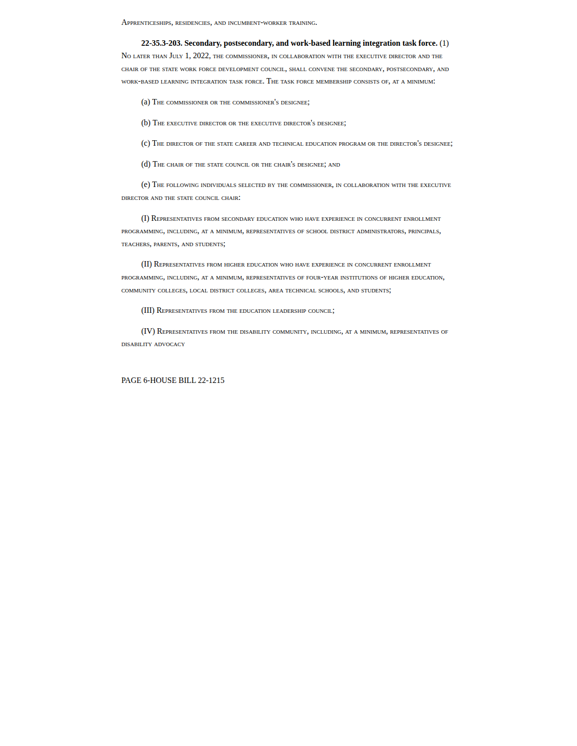Apprenticeships, residencies, and incumbent-worker training.
22-35.3-203. Secondary, postsecondary, and work-based learning integration task force. (1) No later than July 1, 2022, the commissioner, in collaboration with the executive director and the chair of the state work force development council, shall convene the secondary, postsecondary, and work-based learning integration task force. The task force membership consists of, at a minimum:
(a) The commissioner or the commissioner's designee;
(b) The executive director or the executive director's designee;
(c) The director of the state career and technical education program or the director's designee;
(d) The chair of the state council or the chair's designee; and
(e) The following individuals selected by the commissioner, in collaboration with the executive director and the state council chair:
(I) Representatives from secondary education who have experience in concurrent enrollment programming, including, at a minimum, representatives of school district administrators, principals, teachers, parents, and students;
(II) Representatives from higher education who have experience in concurrent enrollment programming, including, at a minimum, representatives of four-year institutions of higher education, community colleges, local district colleges, area technical schools, and students;
(III) Representatives from the education leadership council;
(IV) Representatives from the disability community, including, at a minimum, representatives of disability advocacy
PAGE 6-HOUSE BILL 22-1215